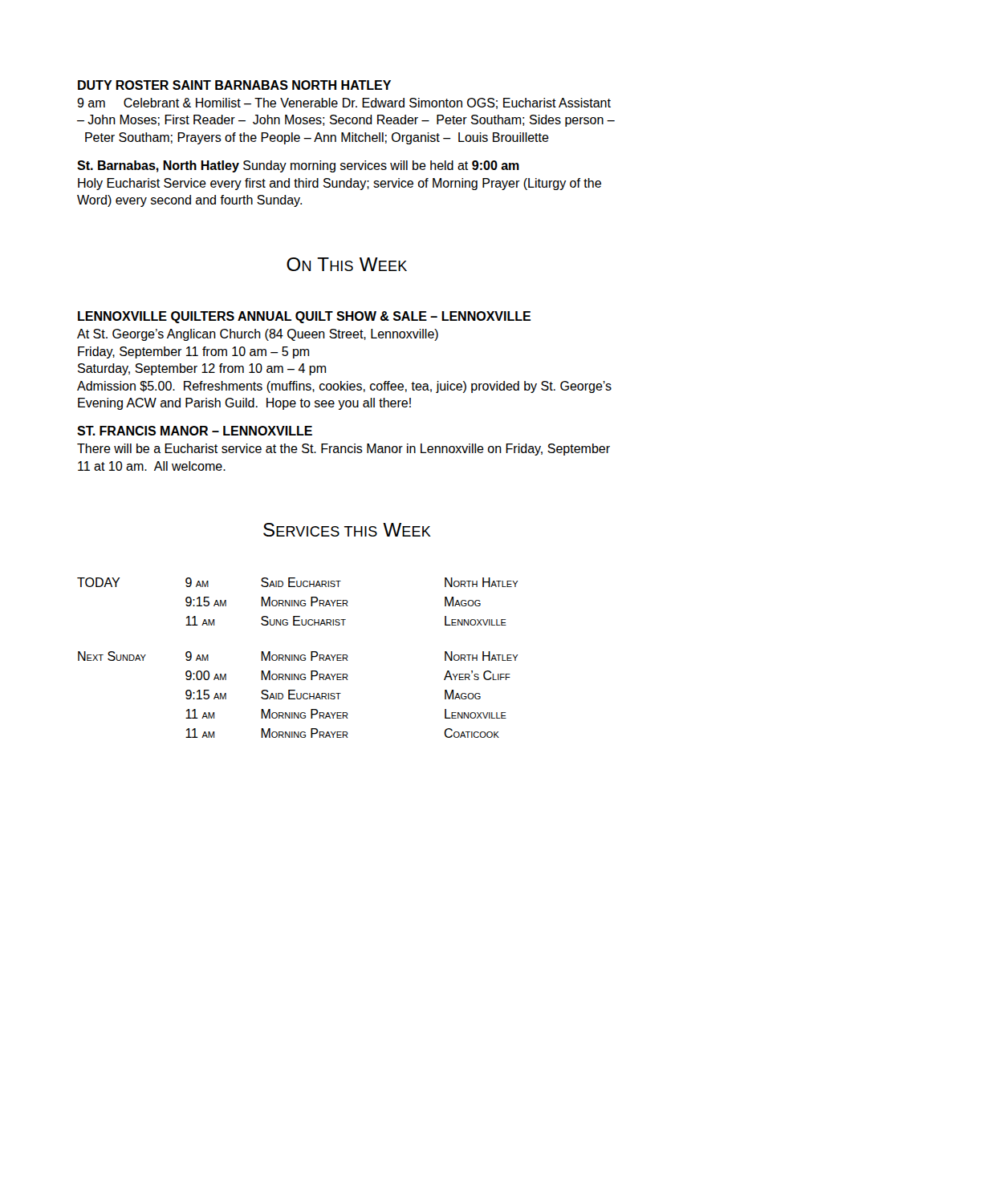DUTY ROSTER SAINT BARNABAS NORTH HATLEY
9 am Celebrant & Homilist – The Venerable Dr. Edward Simonton OGS; Eucharist Assistant – John Moses; First Reader – John Moses; Second Reader – Peter Southam; Sides person – Peter Southam; Prayers of the People – Ann Mitchell; Organist – Louis Brouillette
St. Barnabas, North Hatley Sunday morning services will be held at 9:00 am
Holy Eucharist Service every first and third Sunday; service of Morning Prayer (Liturgy of the Word) every second and fourth Sunday.
ON THIS WEEK
LENNOXVILLE QUILTERS ANNUAL QUILT SHOW & SALE – LENNOXVILLE
At St. George’s Anglican Church (84 Queen Street, Lennoxville)
Friday, September 11 from 10 am – 5 pm
Saturday, September 12 from 10 am – 4 pm
Admission $5.00. Refreshments (muffins, cookies, coffee, tea, juice) provided by St. George’s Evening ACW and Parish Guild. Hope to see you all there!
ST. FRANCIS MANOR – LENNOXVILLE
There will be a Eucharist service at the St. Francis Manor in Lennoxville on Friday, September 11 at 10 am. All welcome.
SERVICES THIS WEEK
| TODAY | 9 am | Said Eucharist | North Hatley |
| | 9:15 am | Morning Prayer | Magog |
| | 11 am | Sung Eucharist | Lennoxville |
| Next Sunday | 9 am | Morning Prayer | North Hatley |
| | 9:00 am | Morning Prayer | Ayer’s Cliff |
| | 9:15 am | Said Eucharist | Magog |
| | 11 am | Morning Prayer | Lennoxville |
| | 11 am | Morning Prayer | Coaticook |